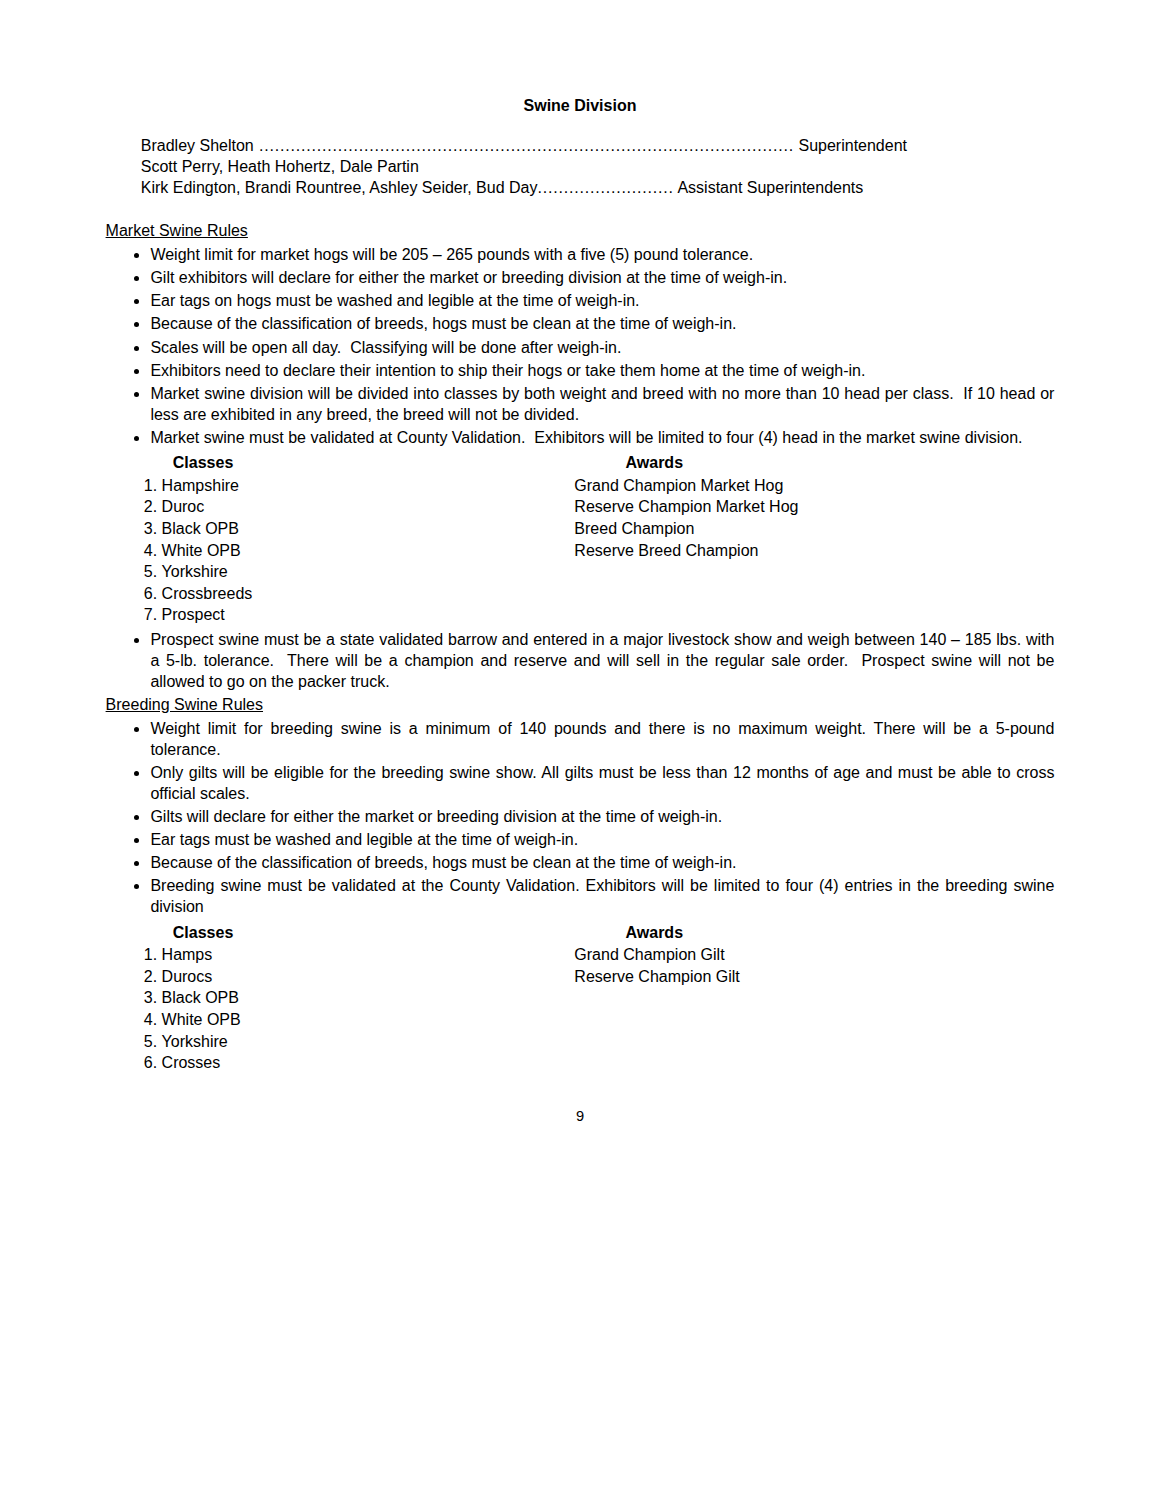Swine Division
Bradley Shelton ...................................................................................................... Superintendent
Scott Perry, Heath Hohertz, Dale Partin
Kirk Edington, Brandi Rountree, Ashley Seider, Bud Day.......................... Assistant Superintendents
Market Swine Rules
Weight limit for market hogs will be 205 – 265 pounds with a five (5) pound tolerance.
Gilt exhibitors will declare for either the market or breeding division at the time of weigh-in.
Ear tags on hogs must be washed and legible at the time of weigh-in.
Because of the classification of breeds, hogs must be clean at the time of weigh-in.
Scales will be open all day. Classifying will be done after weigh-in.
Exhibitors need to declare their intention to ship their hogs or take them home at the time of weigh-in.
Market swine division will be divided into classes by both weight and breed with no more than 10 head per class. If 10 head or less are exhibited in any breed, the breed will not be divided.
Market swine must be validated at County Validation. Exhibitors will be limited to four (4) head in the market swine division.
Classes
Hampshire
Duroc
Black OPB
White OPB
Yorkshire
Crossbreeds
Prospect
Awards
Grand Champion Market Hog
Reserve Champion Market Hog
Breed Champion
Reserve Breed Champion
Prospect swine must be a state validated barrow and entered in a major livestock show and weigh between 140 – 185 lbs. with a 5-lb. tolerance. There will be a champion and reserve and will sell in the regular sale order. Prospect swine will not be allowed to go on the packer truck.
Breeding Swine Rules
Weight limit for breeding swine is a minimum of 140 pounds and there is no maximum weight. There will be a 5-pound tolerance.
Only gilts will be eligible for the breeding swine show. All gilts must be less than 12 months of age and must be able to cross official scales.
Gilts will declare for either the market or breeding division at the time of weigh-in.
Ear tags must be washed and legible at the time of weigh-in.
Because of the classification of breeds, hogs must be clean at the time of weigh-in.
Breeding swine must be validated at the County Validation. Exhibitors will be limited to four (4) entries in the breeding swine division
Classes
Hamps
Durocs
Black OPB
White OPB
Yorkshire
Crosses
Awards
Grand Champion Gilt
Reserve Champion Gilt
9